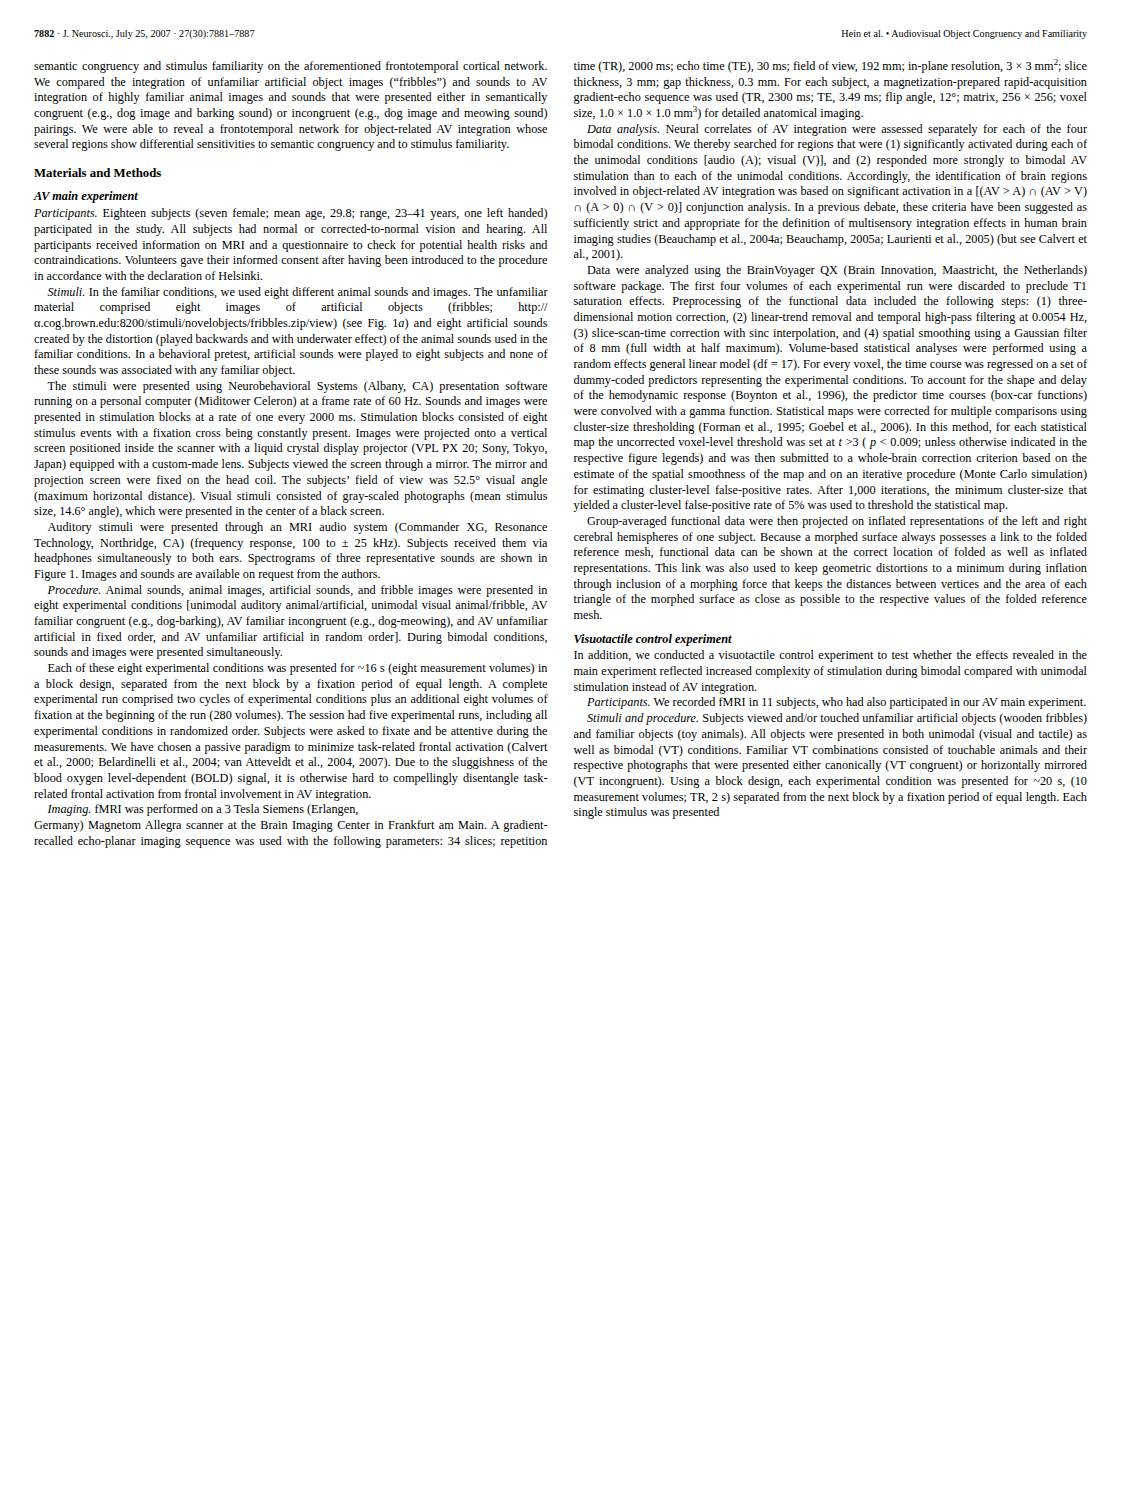7882 · J. Neurosci., July 25, 2007 · 27(30):7881–7887
Hein et al. • Audiovisual Object Congruency and Familiarity
semantic congruency and stimulus familiarity on the aforementioned frontotemporal cortical network. We compared the integration of unfamiliar artificial object images (“fribbles”) and sounds to AV integration of highly familiar animal images and sounds that were presented either in semantically congruent (e.g., dog image and barking sound) or incongruent (e.g., dog image and meowing sound) pairings. We were able to reveal a frontotemporal network for object-related AV integration whose several regions show differential sensitivities to semantic congruency and to stimulus familiarity.
Materials and Methods
AV main experiment
Participants. Eighteen subjects (seven female; mean age, 29.8; range, 23–41 years, one left handed) participated in the study. All subjects had normal or corrected-to-normal vision and hearing. All participants received information on MRI and a questionnaire to check for potential health risks and contraindications. Volunteers gave their informed consent after having been introduced to the procedure in accordance with the declaration of Helsinki.
Stimuli. In the familiar conditions, we used eight different animal sounds and images. The unfamiliar material comprised eight images of artificial objects (fribbles; http://α.cog.brown.edu:8200/stimuli/novelobjects/fribbles.zip/view) (see Fig. 1a) and eight artificial sounds created by the distortion (played backwards and with underwater effect) of the animal sounds used in the familiar conditions. In a behavioral pretest, artificial sounds were played to eight subjects and none of these sounds was associated with any familiar object.
The stimuli were presented using Neurobehavioral Systems (Albany, CA) presentation software running on a personal computer (Miditower Celeron) at a frame rate of 60 Hz. Sounds and images were presented in stimulation blocks at a rate of one every 2000 ms. Stimulation blocks consisted of eight stimulus events with a fixation cross being constantly present. Images were projected onto a vertical screen positioned inside the scanner with a liquid crystal display projector (VPL PX 20; Sony, Tokyo, Japan) equipped with a custom-made lens. Subjects viewed the screen through a mirror. The mirror and projection screen were fixed on the head coil. The subjects’ field of view was 52.5° visual angle (maximum horizontal distance). Visual stimuli consisted of gray-scaled photographs (mean stimulus size, 14.6° angle), which were presented in the center of a black screen.
Auditory stimuli were presented through an MRI audio system (Commander XG, Resonance Technology, Northridge, CA) (frequency response, 100 to ± 25 kHz). Subjects received them via headphones simultaneously to both ears. Spectrograms of three representative sounds are shown in Figure 1. Images and sounds are available on request from the authors.
Procedure. Animal sounds, animal images, artificial sounds, and fribble images were presented in eight experimental conditions [unimodal auditory animal/artificial, unimodal visual animal/fribble, AV familiar congruent (e.g., dog-barking), AV familiar incongruent (e.g., dog-meowing), and AV unfamiliar artificial in fixed order, and AV unfamiliar artificial in random order]. During bimodal conditions, sounds and images were presented simultaneously.
Each of these eight experimental conditions was presented for ~16 s (eight measurement volumes) in a block design, separated from the next block by a fixation period of equal length. A complete experimental run comprised two cycles of experimental conditions plus an additional eight volumes of fixation at the beginning of the run (280 volumes). The session had five experimental runs, including all experimental conditions in randomized order. Subjects were asked to fixate and be attentive during the measurements. We have chosen a passive paradigm to minimize task-related frontal activation (Calvert et al., 2000; Belardinelli et al., 2004; van Atteveldt et al., 2004, 2007). Due to the sluggishness of the blood oxygen level-dependent (BOLD) signal, it is otherwise hard to compellingly disentangle task-related frontal activation from frontal involvement in AV integration.
Imaging. fMRI was performed on a 3 Tesla Siemens (Erlangen,
Germany) Magnetom Allegra scanner at the Brain Imaging Center in Frankfurt am Main. A gradient-recalled echo-planar imaging sequence was used with the following parameters: 34 slices; repetition time (TR), 2000 ms; echo time (TE), 30 ms; field of view, 192 mm; in-plane resolution, 3 × 3 mm2; slice thickness, 3 mm; gap thickness, 0.3 mm. For each subject, a magnetization-prepared rapid-acquisition gradient-echo sequence was used (TR, 2300 ms; TE, 3.49 ms; flip angle, 12°; matrix, 256 × 256; voxel size, 1.0 × 1.0 × 1.0 mm3) for detailed anatomical imaging.
Data analysis. Neural correlates of AV integration were assessed separately for each of the four bimodal conditions. We thereby searched for regions that were (1) significantly activated during each of the unimodal conditions [audio (A); visual (V)], and (2) responded more strongly to bimodal AV stimulation than to each of the unimodal conditions. Accordingly, the identification of brain regions involved in object-related AV integration was based on significant activation in a [(AV > A) ∩ (AV > V) ∩ (A > 0) ∩ (V > 0)] conjunction analysis. In a previous debate, these criteria have been suggested as sufficiently strict and appropriate for the definition of multisensory integration effects in human brain imaging studies (Beauchamp et al., 2004a; Beauchamp, 2005a; Laurienti et al., 2005) (but see Calvert et al., 2001).
Data were analyzed using the BrainVoyager QX (Brain Innovation, Maastricht, the Netherlands) software package. The first four volumes of each experimental run were discarded to preclude T1 saturation effects. Preprocessing of the functional data included the following steps: (1) three-dimensional motion correction, (2) linear-trend removal and temporal high-pass filtering at 0.0054 Hz, (3) slice-scan-time correction with sinc interpolation, and (4) spatial smoothing using a Gaussian filter of 8 mm (full width at half maximum). Volume-based statistical analyses were performed using a random effects general linear model (df = 17). For every voxel, the time course was regressed on a set of dummy-coded predictors representing the experimental conditions. To account for the shape and delay of the hemodynamic response (Boynton et al., 1996), the predictor time courses (box-car functions) were convolved with a gamma function. Statistical maps were corrected for multiple comparisons using cluster-size thresholding (Forman et al., 1995; Goebel et al., 2006). In this method, for each statistical map the uncorrected voxel-level threshold was set at t >3 ( p < 0.009; unless otherwise indicated in the respective figure legends) and was then submitted to a whole-brain correction criterion based on the estimate of the spatial smoothness of the map and on an iterative procedure (Monte Carlo simulation) for estimating cluster-level false-positive rates. After 1,000 iterations, the minimum cluster-size that yielded a cluster-level false-positive rate of 5% was used to threshold the statistical map.
Group-averaged functional data were then projected on inflated representations of the left and right cerebral hemispheres of one subject. Because a morphed surface always possesses a link to the folded reference mesh, functional data can be shown at the correct location of folded as well as inflated representations. This link was also used to keep geometric distortions to a minimum during inflation through inclusion of a morphing force that keeps the distances between vertices and the area of each triangle of the morphed surface as close as possible to the respective values of the folded reference mesh.
Visuotactile control experiment
In addition, we conducted a visuotactile control experiment to test whether the effects revealed in the main experiment reflected increased complexity of stimulation during bimodal compared with unimodal stimulation instead of AV integration.
Participants. We recorded fMRI in 11 subjects, who had also participated in our AV main experiment.
Stimuli and procedure. Subjects viewed and/or touched unfamiliar artificial objects (wooden fribbles) and familiar objects (toy animals). All objects were presented in both unimodal (visual and tactile) as well as bimodal (VT) conditions. Familiar VT combinations consisted of touchable animals and their respective photographs that were presented either canonically (VT congruent) or horizontally mirrored (VT incongruent). Using a block design, each experimental condition was presented for ~20 s, (10 measurement volumes; TR, 2 s) separated from the next block by a fixation period of equal length. Each single stimulus was presented